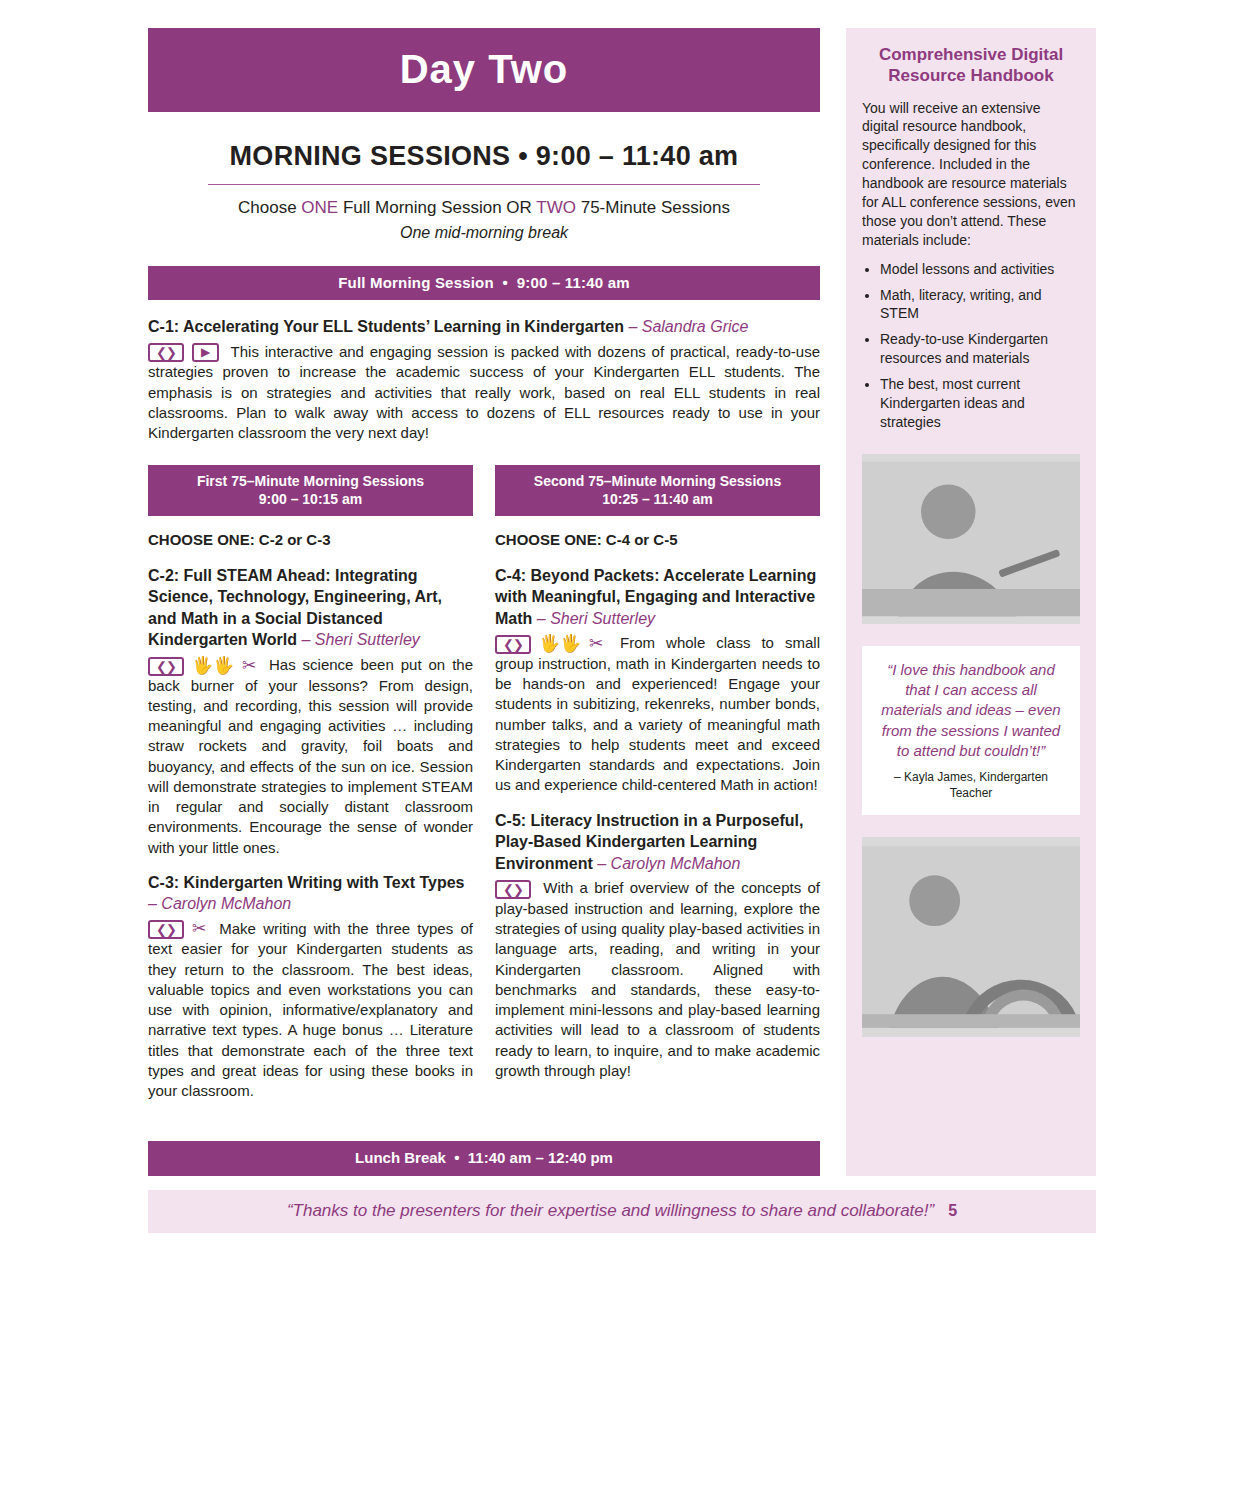Day Two
MORNING SESSIONS • 9:00 – 11:40 am
Choose ONE Full Morning Session OR TWO 75-Minute Sessions One mid-morning break
Full Morning Session • 9:00 – 11:40 am
C-1: Accelerating Your ELL Students’ Learning in Kindergarten – Salandra Grice
❮❯ ▶ This interactive and engaging session is packed with dozens of practical, ready-to-use strategies proven to increase the academic success of your Kindergarten ELL students. The emphasis is on strategies and activities that really work, based on real ELL students in real classrooms. Plan to walk away with access to dozens of ELL resources ready to use in your Kindergarten classroom the very next day!
First 75–Minute Morning Sessions
9:00 – 10:15 am
Second 75–Minute Morning Sessions
10:25 – 11:40 am
CHOOSE ONE: C-2 or C-3
C-2: Full STEAM Ahead: Integrating Science, Technology, Engineering, Art, and Math in a Social Distanced Kindergarten World – Sheri Sutterley
❮❯ 🖐🖐 ✂ Has science been put on the back burner of your lessons? From design, testing, and recording, this session will provide meaningful and engaging activities … including straw rockets and gravity, foil boats and buoyancy, and effects of the sun on ice. Session will demonstrate strategies to implement STEAM in regular and socially distant classroom environments. Encourage the sense of wonder with your little ones.
C-3: Kindergarten Writing with Text Types – Carolyn McMahon
❮❯ ✂ Make writing with the three types of text easier for your Kindergarten students as they return to the classroom. The best ideas, valuable topics and even workstations you can use with opinion, informative/explanatory and narrative text types. A huge bonus … Literature titles that demonstrate each of the three text types and great ideas for using these books in your classroom.
CHOOSE ONE: C-4 or C-5
C-4: Beyond Packets: Accelerate Learning with Meaningful, Engaging and Interactive Math – Sheri Sutterley
❮❯ 🖐🖐 ✂ From whole class to small group instruction, math in Kindergarten needs to be hands-on and experienced! Engage your students in subitizing, rekenreks, number bonds, number talks, and a variety of meaningful math strategies to help students meet and exceed Kindergarten standards and expectations. Join us and experience child-centered Math in action!
C-5: Literacy Instruction in a Purposeful, Play-Based Kindergarten Learning Environment – Carolyn McMahon
❮❯ With a brief overview of the concepts of play-based instruction and learning, explore the strategies of using quality play-based activities in language arts, reading, and writing in your Kindergarten classroom. Aligned with benchmarks and standards, these easy-to-implement mini-lessons and play-based learning activities will lead to a classroom of students ready to learn, to inquire, and to make academic growth through play!
Lunch Break • 11:40 am – 12:40 pm
Comprehensive Digital
Resource Handbook
You will receive an extensive digital resource handbook, specifically designed for this conference. Included in the handbook are resource materials for ALL conference sessions, even those you don’t attend. These materials include:
Model lessons and activities
Math, literacy, writing, and STEM
Ready-to-use Kindergarten resources and materials
The best, most current Kindergarten ideas and strategies
“I love this handbook and that I can access all materials and ideas – even from the sessions I wanted to attend but couldn’t!”
– Kayla James, Kindergarten Teacher
“Thanks to the presenters for their expertise and willingness to share and collaborate!” 5